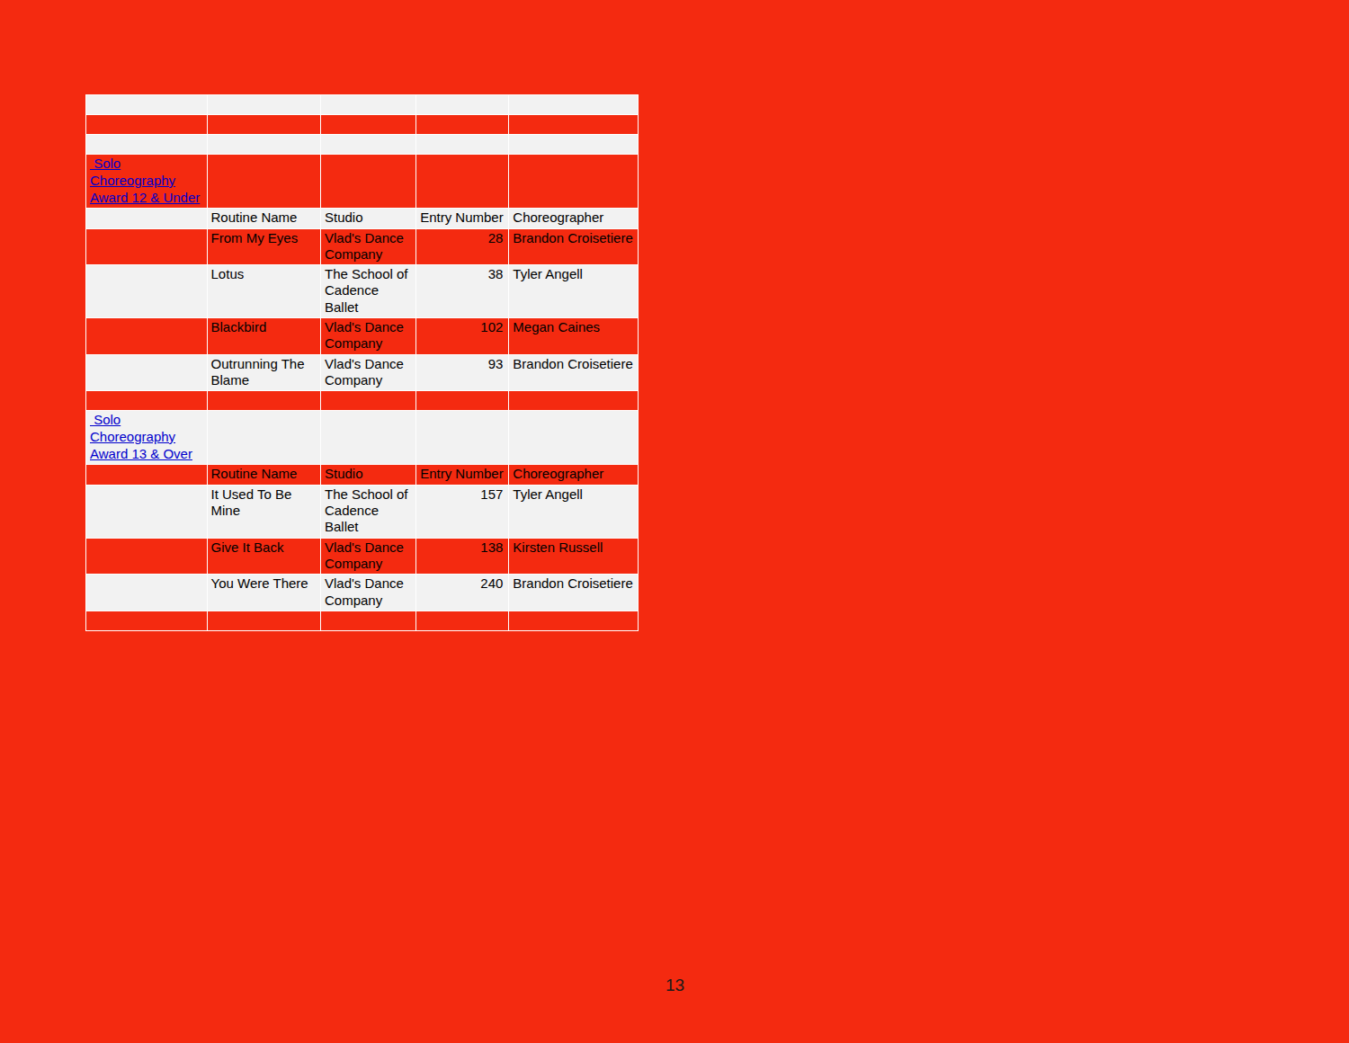| Solo Choreography Award 12 & Under | | | | |
| | Routine Name | Studio | Entry Number | Choreographer |
| | From My Eyes | Vlad's Dance Company | 28 | Brandon Croisetiere |
| | Lotus | The School of Cadence Ballet | 38 | Tyler Angell |
| | Blackbird | Vlad's Dance Company | 102 | Megan Caines |
| | Outrunning The Blame | Vlad's Dance Company | 93 | Brandon Croisetiere |
| Solo Choreography Award 13 & Over | | | | |
| | Routine Name | Studio | Entry Number | Choreographer |
| | It Used To Be Mine | The School of Cadence Ballet | 157 | Tyler Angell |
| | Give It Back | Vlad's Dance Company | 138 | Kirsten Russell |
| | You Were There | Vlad's Dance Company | 240 | Brandon Croisetiere |
13